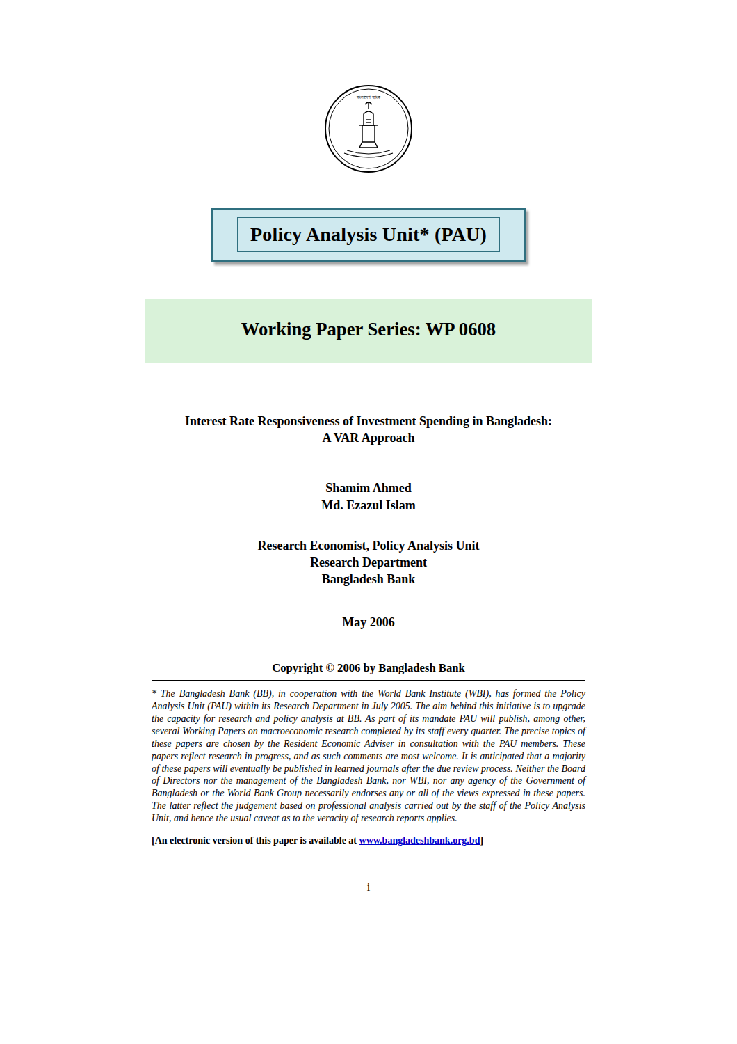বাংলাদেশ ব্যাংক
Policy Analysis Unit* (PAU)
Working Paper Series: WP 0608
Interest Rate Responsiveness of Investment Spending in Bangladesh:
A VAR Approach
Shamim Ahmed
Md. Ezazul Islam
Research Economist, Policy Analysis Unit
Research Department
Bangladesh Bank
May 2006
Copyright © 2006 by Bangladesh Bank
* The Bangladesh Bank (BB), in cooperation with the World Bank Institute (WBI), has formed the Policy Analysis Unit (PAU) within its Research Department in July 2005. The aim behind this initiative is to upgrade the capacity for research and policy analysis at BB. As part of its mandate PAU will publish, among other, several Working Papers on macroeconomic research completed by its staff every quarter. The precise topics of these papers are chosen by the Resident Economic Adviser in consultation with the PAU members. These papers reflect research in progress, and as such comments are most welcome. It is anticipated that a majority of these papers will eventually be published in learned journals after the due review process. Neither the Board of Directors nor the management of the Bangladesh Bank, nor WBI, nor any agency of the Government of Bangladesh or the World Bank Group necessarily endorses any or all of the views expressed in these papers. The latter reflect the judgement based on professional analysis carried out by the staff of the Policy Analysis Unit, and hence the usual caveat as to the veracity of research reports applies.
[An electronic version of this paper is available at www.bangladeshbank.org.bd]
i